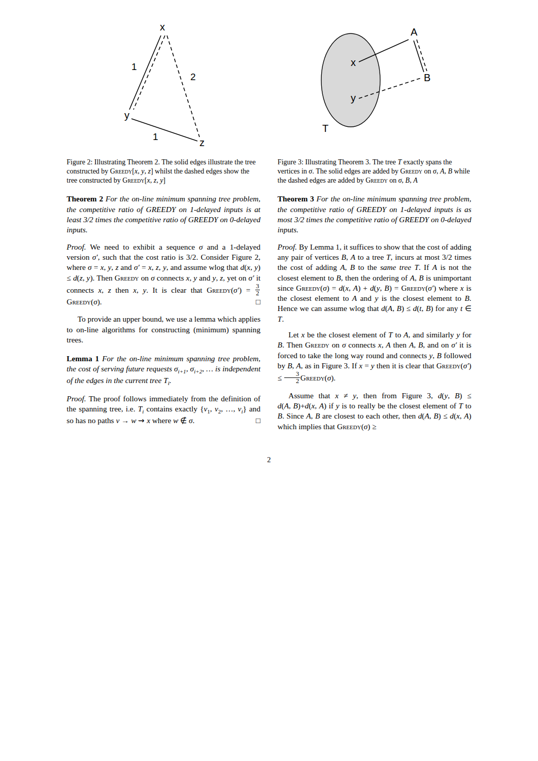x y z 1 2 1
Figure 2: Illustrating Theorem 2. The solid edges illustrate the tree constructed by Greedy[x, y, z] whilst the dashed edges show the tree constructed by Greedy[x, z, y]
Theorem 2 For the on-line minimum spanning tree problem, the competitive ratio of GREEDY on 1-delayed inputs is at least 3/2 times the competitive ratio of GREEDY on 0-delayed inputs.
Proof. We need to exhibit a sequence σ and a 1-delayed version σ′, such that the cost ratio is 3/2. Consider Figure 2, where σ = x, y, z and σ′ = x, z, y, and assume wlog that d(x, y) ≤ d(z, y). Then Greedy on σ connects x, y and y, z, yet on σ′ it connects x, z then x, y. It is clear that Greedy(σ′) = 32 Greedy(σ).
To provide an upper bound, we use a lemma which applies to on-line algorithms for constructing (minimum) spanning trees.
Lemma 1 For the on-line minimum spanning tree problem, the cost of serving future requests σi+1, σi+2, … is independent of the edges in the current tree Ti.
Proof. The proof follows immediately from the definition of the spanning tree, i.e. Ti contains exactly {v1, v2, …, vi} and so has no paths v → w ⇝ x where w ∉ σ.
T x y A B
Figure 3: Illustrating Theorem 3. The tree T exactly spans the vertices in σ. The solid edges are added by Greedy on σ, A, B while the dashed edges are added by Greedy on σ, B, A
Theorem 3 For the on-line minimum spanning tree problem, the competitive ratio of GREEDY on 1-delayed inputs is as most 3/2 times the competitive ratio of GREEDY on 0-delayed inputs.
Proof. By Lemma 1, it suffices to show that the cost of adding any pair of vertices B, A to a tree T, incurs at most 3/2 times the cost of adding A, B to the same tree T. If A is not the closest element to B, then the ordering of A, B is unimportant since Greedy(σ) = d(x, A) + d(y, B) = Greedy(σ′) where x is the closest element to A and y is the closest element to B. Hence we can assume wlog that d(A, B) ≤ d(t, B) for any t ∈ T.
Let x be the closest element of T to A, and similarly y for B. Then Greedy on σ connects x, A then A, B, and on σ′ it is forced to take the long way round and connects y, B followed by B, A, as in Figure 3. If x = y then it is clear that Greedy(σ′) ≤ 32 Greedy(σ).
Assume that x ≠ y, then from Figure 3, d(y, B) ≤ d(A, B)+d(x, A) if y is to really be the closest element of T to B. Since A, B are closest to each other, then d(A, B) ≤ d(x, A) which implies that Greedy(σ) ≥
2